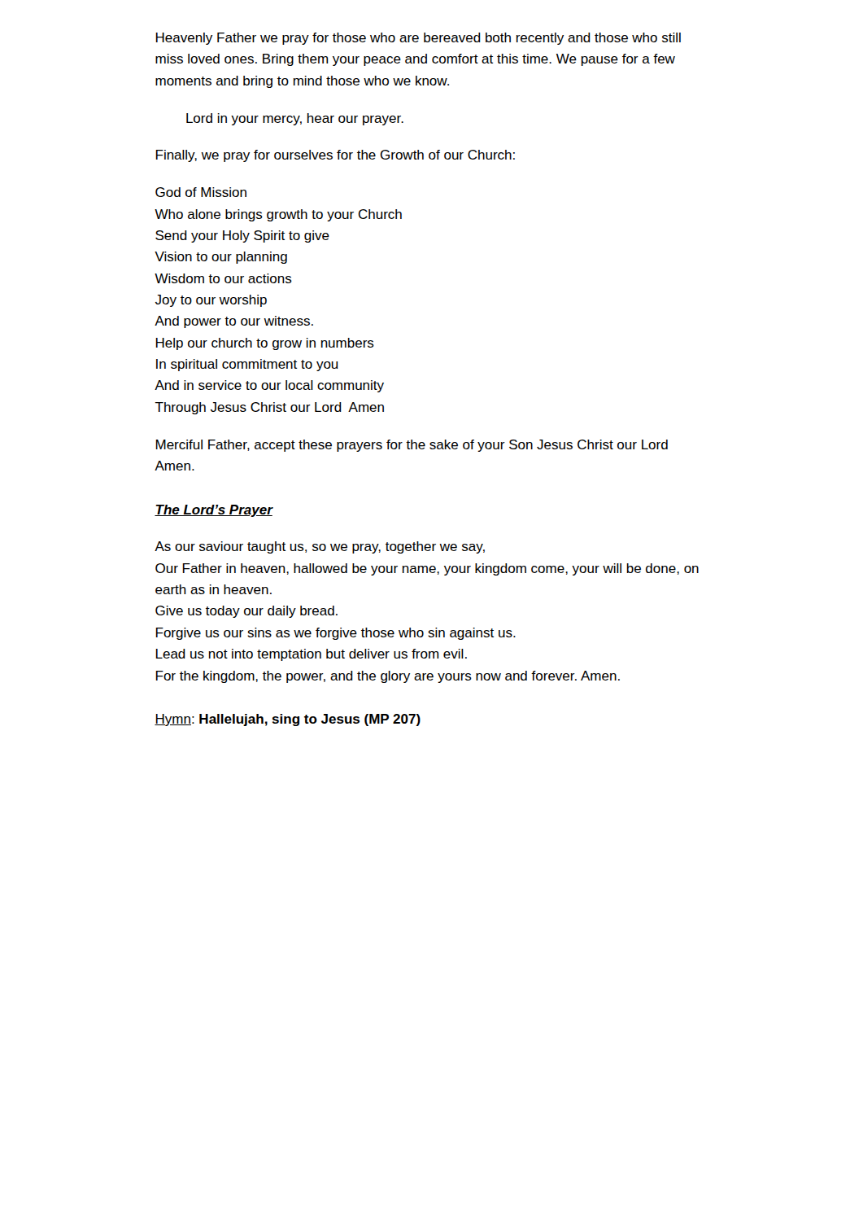Heavenly Father we pray for those who are bereaved both recently and those who still miss loved ones. Bring them your peace and comfort at this time. We pause for a few moments and bring to mind those who we know.
Lord in your mercy, hear our prayer.
Finally, we pray for ourselves for the Growth of our Church:
God of Mission
Who alone brings growth to your Church
Send your Holy Spirit to give
Vision to our planning
Wisdom to our actions
Joy to our worship
And power to our witness.
Help our church to grow in numbers
In spiritual commitment to you
And in service to our local community
Through Jesus Christ our Lord Amen
Merciful Father, accept these prayers for the sake of your Son Jesus Christ our Lord Amen.
The Lord’s Prayer
As our saviour taught us, so we pray, together we say,
Our Father in heaven, hallowed be your name, your kingdom come, your will be done, on earth as in heaven.
Give us today our daily bread.
Forgive us our sins as we forgive those who sin against us.
Lead us not into temptation but deliver us from evil.
For the kingdom, the power, and the glory are yours now and forever. Amen.
Hymn: Hallelujah, sing to Jesus (MP 207)